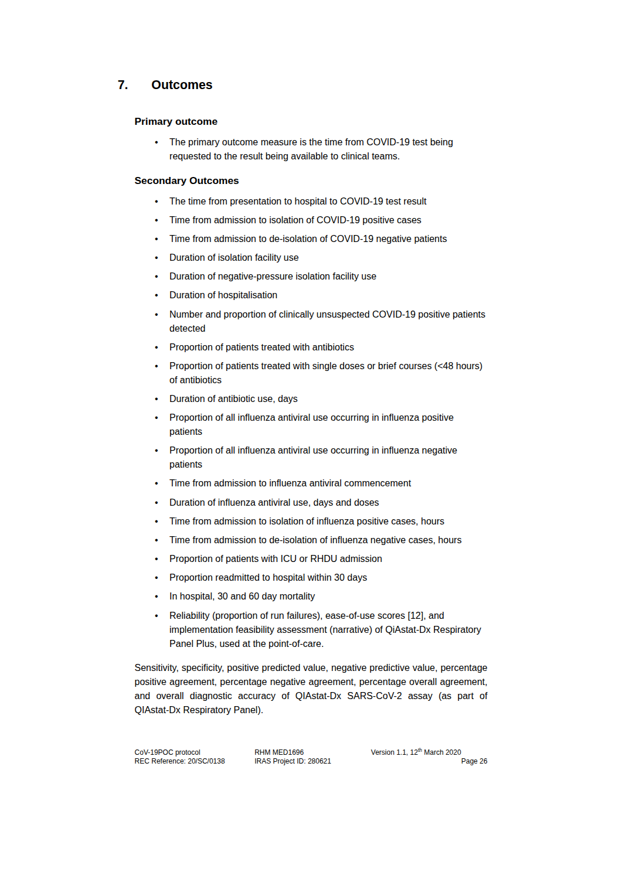7. Outcomes
Primary outcome
The primary outcome measure is the time from COVID-19 test being requested to the result being available to clinical teams.
Secondary Outcomes
The time from presentation to hospital to COVID-19 test result
Time from admission to isolation of COVID-19 positive cases
Time from admission to de-isolation of COVID-19 negative patients
Duration of isolation facility use
Duration of negative-pressure isolation facility use
Duration of hospitalisation
Number and proportion of clinically unsuspected COVID-19 positive patients detected
Proportion of patients treated with antibiotics
Proportion of patients treated with single doses or brief courses (<48 hours) of antibiotics
Duration of antibiotic use, days
Proportion of all influenza antiviral use occurring in influenza positive patients
Proportion of all influenza antiviral use occurring in influenza negative patients
Time from admission to influenza antiviral commencement
Duration of influenza antiviral use, days and doses
Time from admission to isolation of influenza positive cases, hours
Time from admission to de-isolation of influenza negative cases, hours
Proportion of patients with ICU or RHDU admission
Proportion readmitted to hospital within 30 days
In hospital, 30 and 60 day mortality
Reliability (proportion of run failures), ease-of-use scores [12], and implementation feasibility assessment (narrative) of QiAstat-Dx Respiratory Panel Plus, used at the point-of-care.
Sensitivity, specificity, positive predicted value, negative predictive value, percentage positive agreement, percentage negative agreement, percentage overall agreement, and overall diagnostic accuracy of QIAstat-Dx SARS-CoV-2 assay (as part of QIAstat-Dx Respiratory Panel).
| CoV-19POC protocol | RHM MED1696 | Version 1.1, 12 th March 2020 |
| REC Reference: 20/SC/0138 | IRAS Project ID: 280621 | Page 26 |